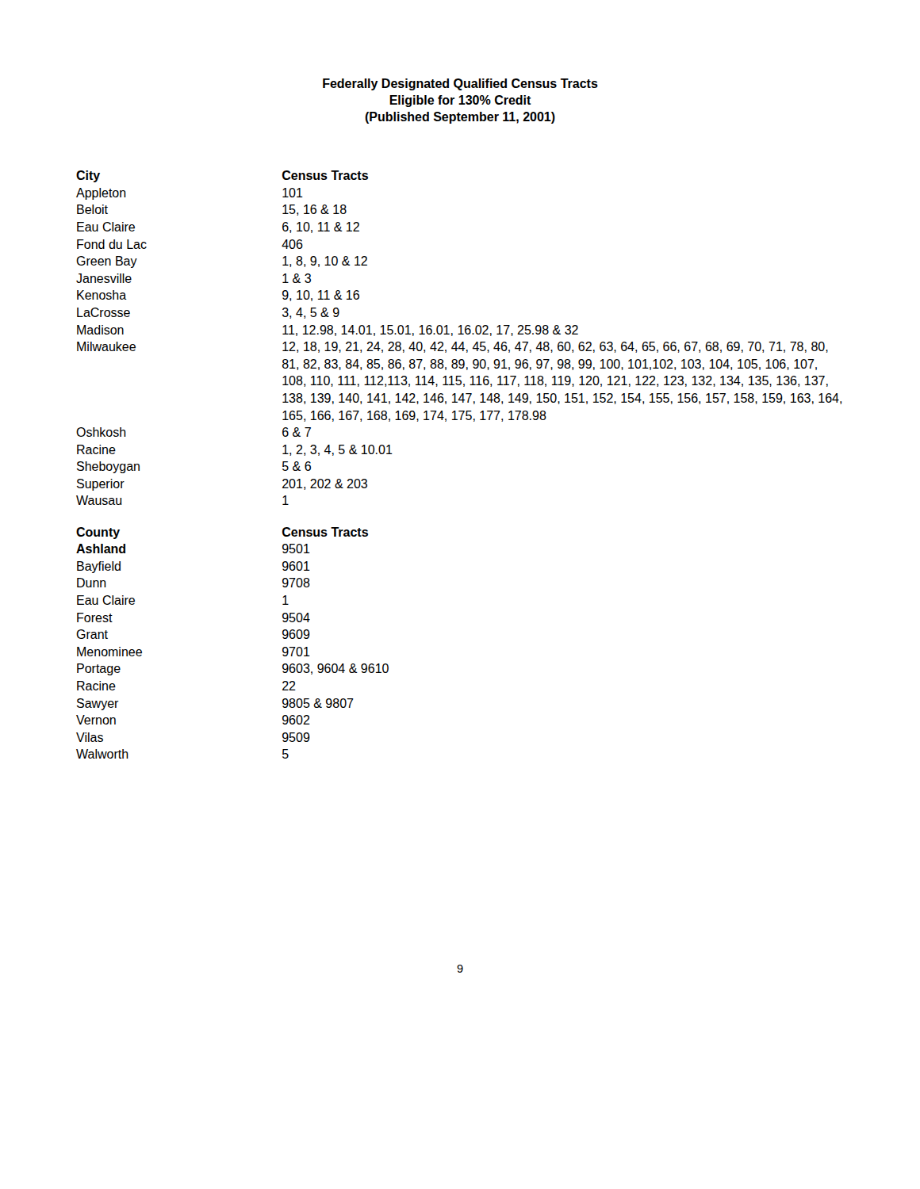Federally Designated Qualified Census Tracts
Eligible for 130% Credit
(Published September 11, 2001)
| City | Census Tracts |
| --- | --- |
| Appleton | 101 |
| Beloit | 15, 16 & 18 |
| Eau Claire | 6, 10, 11 & 12 |
| Fond du Lac | 406 |
| Green Bay | 1, 8, 9, 10 & 12 |
| Janesville | 1 & 3 |
| Kenosha | 9, 10, 11 & 16 |
| LaCrosse | 3, 4, 5 & 9 |
| Madison | 11, 12.98, 14.01, 15.01, 16.01, 16.02, 17, 25.98 & 32 |
| Milwaukee | 12, 18, 19, 21, 24, 28, 40, 42, 44, 45, 46, 47, 48, 60, 62, 63, 64, 65, 66, 67, 68, 69, 70, 71, 78, 80, 81, 82, 83, 84, 85, 86, 87, 88, 89, 90, 91, 96, 97, 98, 99, 100, 101,102, 103, 104, 105, 106, 107, 108, 110, 111, 112,113, 114, 115, 116, 117, 118, 119, 120, 121, 122, 123, 132, 134, 135, 136, 137, 138, 139, 140, 141, 142, 146, 147, 148, 149, 150, 151, 152, 154, 155, 156, 157, 158, 159, 163, 164, 165, 166, 167, 168, 169, 174, 175, 177, 178.98 |
| Oshkosh | 6 & 7 |
| Racine | 1, 2, 3, 4, 5 & 10.01 |
| Sheboygan | 5 & 6 |
| Superior | 201, 202 & 203 |
| Wausau | 1 |
| County | Census Tracts |
| Ashland | 9501 |
| Bayfield | 9601 |
| Dunn | 9708 |
| Eau Claire | 1 |
| Forest | 9504 |
| Grant | 9609 |
| Menominee | 9701 |
| Portage | 9603, 9604 & 9610 |
| Racine | 22 |
| Sawyer | 9805 & 9807 |
| Vernon | 9602 |
| Vilas | 9509 |
| Walworth | 5 |
9